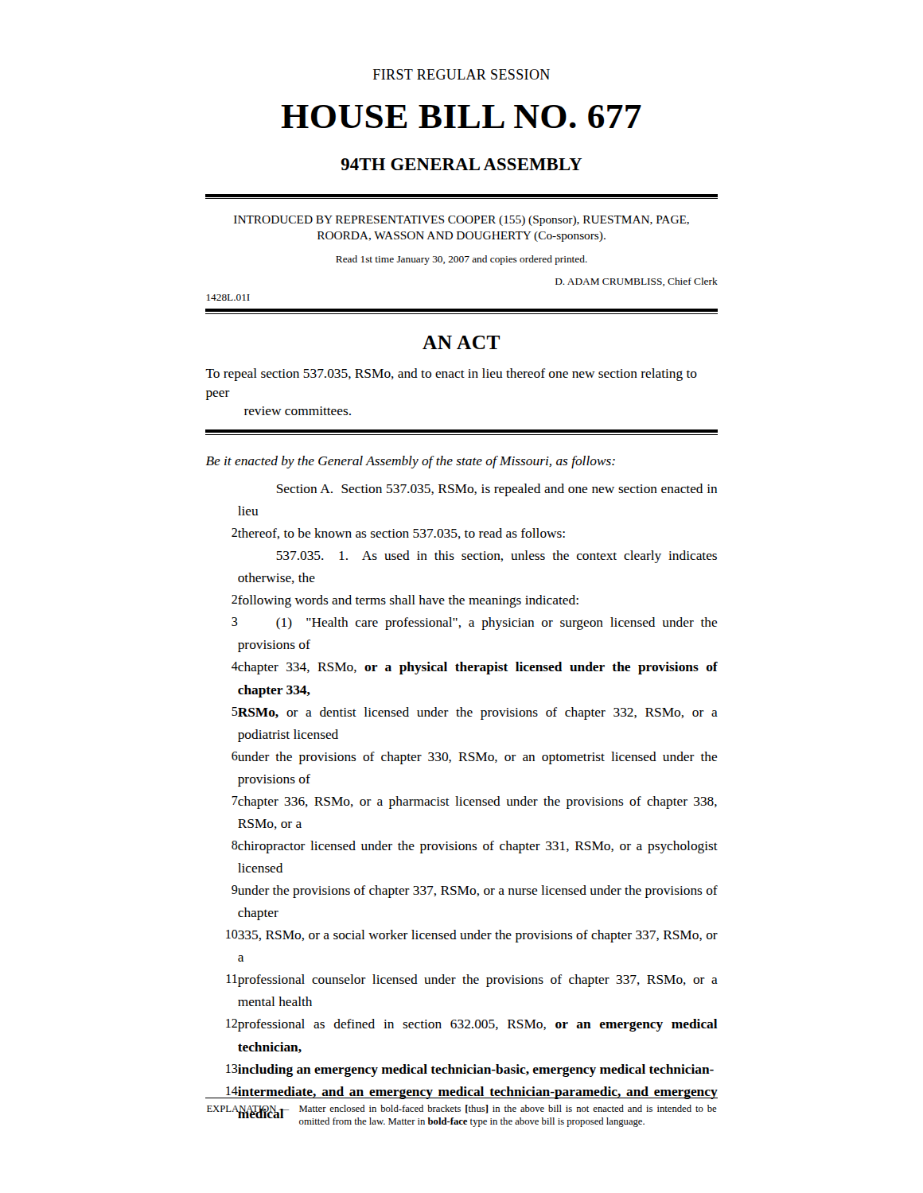FIRST REGULAR SESSION
HOUSE BILL NO. 677
94TH GENERAL ASSEMBLY
INTRODUCED BY REPRESENTATIVES COOPER (155) (Sponsor), RUESTMAN, PAGE, ROORDA, WASSON AND DOUGHERTY (Co-sponsors).
Read 1st time January 30, 2007 and copies ordered printed.
D. ADAM CRUMBLISS, Chief Clerk
1428L.01I
AN ACT
To repeal section 537.035, RSMo, and to enact in lieu thereof one new section relating to peer review committees.
Be it enacted by the General Assembly of the state of Missouri, as follows:
| | Section A. Section 537.035, RSMo, is repealed and one new section enacted in lieu |
| 2 | thereof, to be known as section 537.035, to read as follows: |
| | 537.035. 1. As used in this section, unless the context clearly indicates otherwise, the |
| 2 | following words and terms shall have the meanings indicated: |
| 3 | (1) "Health care professional", a physician or surgeon licensed under the provisions of |
| 4 | chapter 334, RSMo, or a physical therapist licensed under the provisions of chapter 334, |
| 5 | RSMo, or a dentist licensed under the provisions of chapter 332, RSMo, or a podiatrist licensed |
| 6 | under the provisions of chapter 330, RSMo, or an optometrist licensed under the provisions of |
| 7 | chapter 336, RSMo, or a pharmacist licensed under the provisions of chapter 338, RSMo, or a |
| 8 | chiropractor licensed under the provisions of chapter 331, RSMo, or a psychologist licensed |
| 9 | under the provisions of chapter 337, RSMo, or a nurse licensed under the provisions of chapter |
| 10 | 335, RSMo, or a social worker licensed under the provisions of chapter 337, RSMo, or a |
| 11 | professional counselor licensed under the provisions of chapter 337, RSMo, or a mental health |
| 12 | professional as defined in section 632.005, RSMo, or an emergency medical technician, |
| 13 | including an emergency medical technician-basic, emergency medical technician- |
| 14 | intermediate, and an emergency medical technician-paramedic, and emergency medical |
| EXPLANATION — | Matter enclosed in bold-faced brackets [ thus ] in the above bill is not enacted and is intended to be omitted from the law. Matter in bold-face type in the above bill is proposed language. |